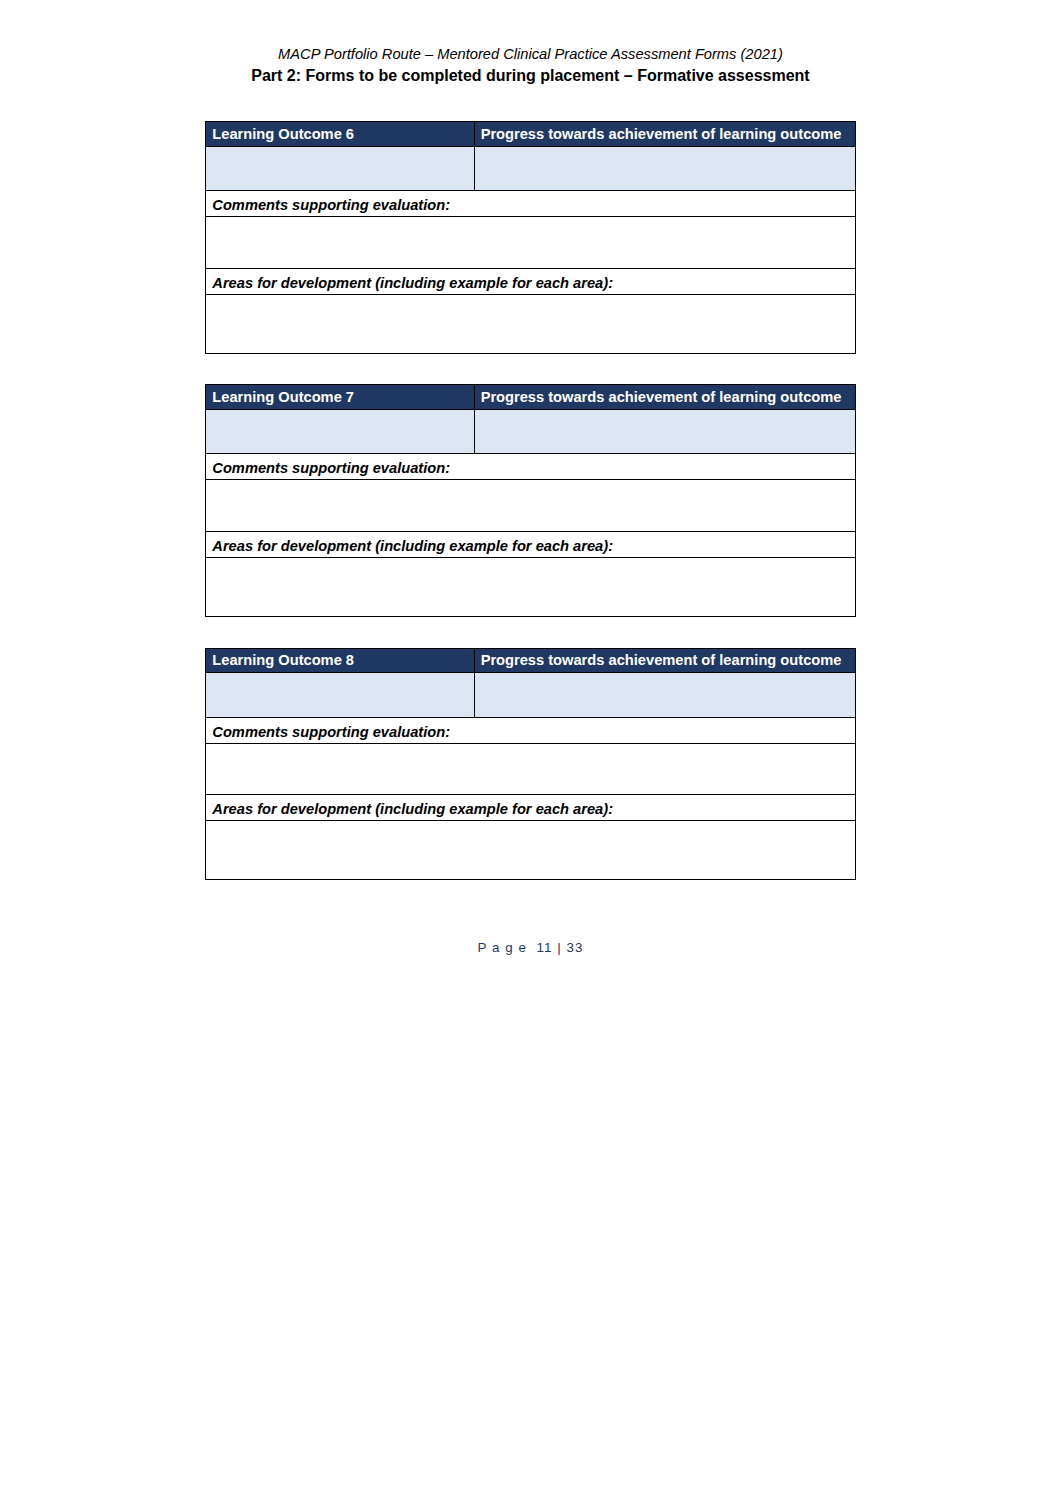MACP Portfolio Route – Mentored Clinical Practice Assessment Forms (2021)
Part 2: Forms to be completed during placement – Formative assessment
| Learning Outcome 6 | Progress towards achievement of learning outcome |
| --- | --- |
| Comments supporting evaluation: |
| Areas for development (including example for each area): |
| Learning Outcome 7 | Progress towards achievement of learning outcome |
| --- | --- |
| Comments supporting evaluation: |
| Areas for development (including example for each area): |
| Learning Outcome 8 | Progress towards achievement of learning outcome |
| --- | --- |
| Comments supporting evaluation: |
| Areas for development (including example for each area): |
P a g e 11 | 33